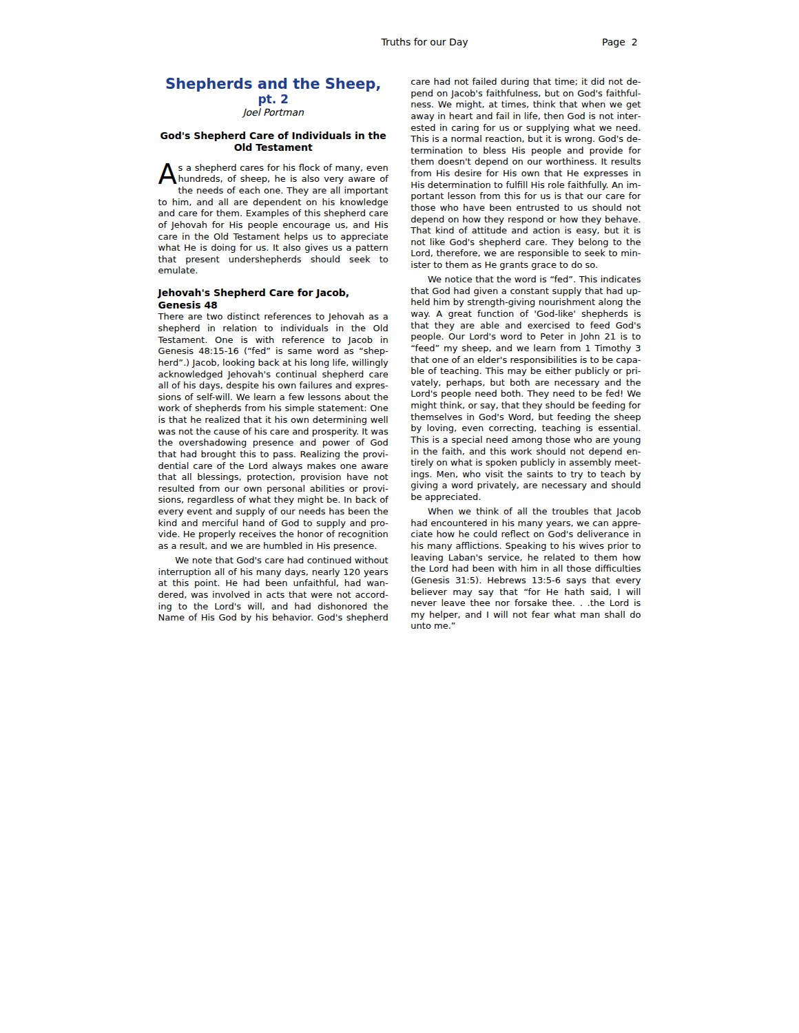Truths for our Day Page 2
Shepherds and the Sheep,
pt. 2
Joel Portman
God's Shepherd Care of Individuals in the Old Testament
As a shepherd cares for his flock of many, even hundreds, of sheep, he is also very aware of the needs of each one. They are all important to him, and all are dependent on his knowledge and care for them. Examples of this shepherd care of Jehovah for His people encourage us, and His care in the Old Testament helps us to appreciate what He is doing for us. It also gives us a pattern that present undershepherds should seek to emulate.
Jehovah's Shepherd Care for Jacob, Genesis 48
There are two distinct references to Jehovah as a shepherd in relation to individuals in the Old Testament. One is with reference to Jacob in Genesis 48:15-16 (“fed” is same word as “shepherd”.) Jacob, looking back at his long life, willingly acknowledged Jehovah's continual shepherd care all of his days, despite his own failures and expressions of self-will. We learn a few lessons about the work of shepherds from his simple statement: One is that he realized that it his own determining well was not the cause of his care and prosperity. It was the overshadowing presence and power of God that had brought this to pass. Realizing the providential care of the Lord always makes one aware that all blessings, protection, provision have not resulted from our own personal abilities or provisions, regardless of what they might be. In back of every event and supply of our needs has been the kind and merciful hand of God to supply and provide. He properly receives the honor of recognition as a result, and we are humbled in His presence.
We note that God's care had continued without interruption all of his many days, nearly 120 years at this point. He had been unfaithful, had wandered, was involved in acts that were not according to the Lord's will, and had dishonored the Name of His God by his behavior. God's shepherd care had not failed during that time; it did not depend on Jacob's faithfulness, but on God's faithfulness. We might, at times, think that when we get away in heart and fail in life, then God is not interested in caring for us or supplying what we need. This is a normal reaction, but it is wrong. God's determination to bless His people and provide for them doesn't depend on our worthiness. It results from His desire for His own that He expresses in His determination to fulfill His role faithfully. An important lesson from this for us is that our care for those who have been entrusted to us should not depend on how they respond or how they behave. That kind of attitude and action is easy, but it is not like God's shepherd care. They belong to the Lord, therefore, we are responsible to seek to minister to them as He grants grace to do so.
We notice that the word is “fed”. This indicates that God had given a constant supply that had upheld him by strength-giving nourishment along the way. A great function of 'God-like' shepherds is that they are able and exercised to feed God's people. Our Lord's word to Peter in John 21 is to “feed” my sheep, and we learn from 1 Timothy 3 that one of an elder's responsibilities is to be capable of teaching. This may be either publicly or privately, perhaps, but both are necessary and the Lord's people need both. They need to be fed! We might think, or say, that they should be feeding for themselves in God's Word, but feeding the sheep by loving, even correcting, teaching is essential. This is a special need among those who are young in the faith, and this work should not depend entirely on what is spoken publicly in assembly meetings. Men, who visit the saints to try to teach by giving a word privately, are necessary and should be appreciated.
When we think of all the troubles that Jacob had encountered in his many years, we can appreciate how he could reflect on God's deliverance in his many afflictions. Speaking to his wives prior to leaving Laban's service, he related to them how the Lord had been with him in all those difficulties (Genesis 31:5). Hebrews 13:5-6 says that every believer may say that “for He hath said, I will never leave thee nor forsake thee. . .the Lord is my helper, and I will not fear what man shall do unto me.”